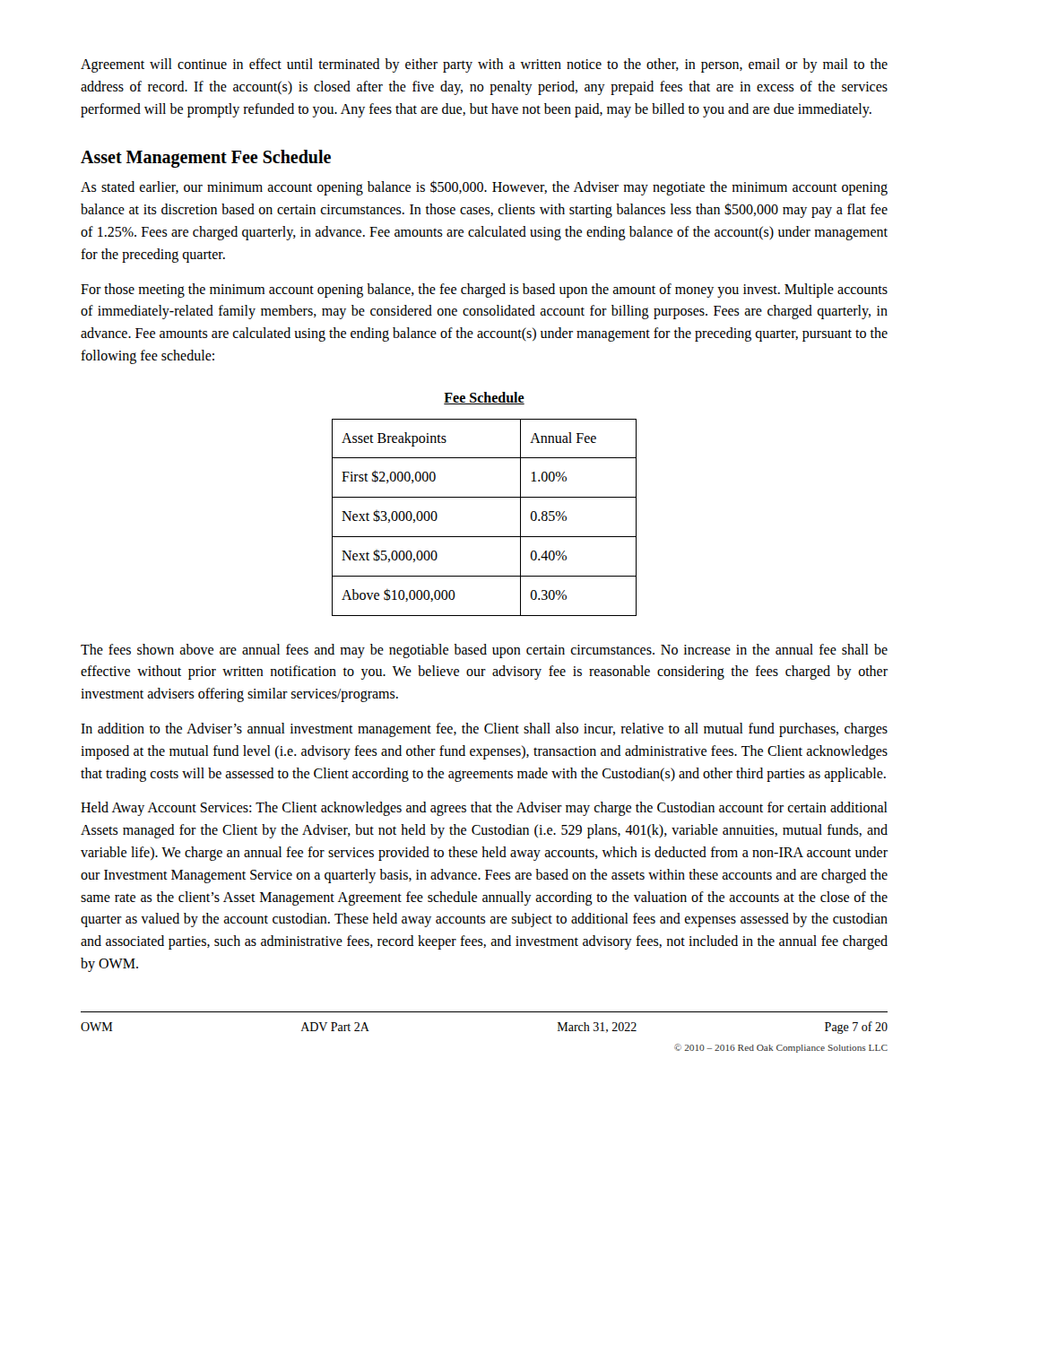Agreement will continue in effect until terminated by either party with a written notice to the other, in person, email or by mail to the address of record. If the account(s) is closed after the five day, no penalty period, any prepaid fees that are in excess of the services performed will be promptly refunded to you. Any fees that are due, but have not been paid, may be billed to you and are due immediately.
Asset Management Fee Schedule
As stated earlier, our minimum account opening balance is $500,000. However, the Adviser may negotiate the minimum account opening balance at its discretion based on certain circumstances. In those cases, clients with starting balances less than $500,000 may pay a flat fee of 1.25%. Fees are charged quarterly, in advance. Fee amounts are calculated using the ending balance of the account(s) under management for the preceding quarter.
For those meeting the minimum account opening balance, the fee charged is based upon the amount of money you invest. Multiple accounts of immediately-related family members, may be considered one consolidated account for billing purposes. Fees are charged quarterly, in advance. Fee amounts are calculated using the ending balance of the account(s) under management for the preceding quarter, pursuant to the following fee schedule:
Fee Schedule
| Asset Breakpoints | Annual Fee |
| First $2,000,000 | 1.00% |
| Next $3,000,000 | 0.85% |
| Next $5,000,000 | 0.40% |
| Above $10,000,000 | 0.30% |
The fees shown above are annual fees and may be negotiable based upon certain circumstances. No increase in the annual fee shall be effective without prior written notification to you. We believe our advisory fee is reasonable considering the fees charged by other investment advisers offering similar services/programs.
In addition to the Adviser’s annual investment management fee, the Client shall also incur, relative to all mutual fund purchases, charges imposed at the mutual fund level (i.e. advisory fees and other fund expenses), transaction and administrative fees. The Client acknowledges that trading costs will be assessed to the Client according to the agreements made with the Custodian(s) and other third parties as applicable.
Held Away Account Services: The Client acknowledges and agrees that the Adviser may charge the Custodian account for certain additional Assets managed for the Client by the Adviser, but not held by the Custodian (i.e. 529 plans, 401(k), variable annuities, mutual funds, and variable life). We charge an annual fee for services provided to these held away accounts, which is deducted from a non-IRA account under our Investment Management Service on a quarterly basis, in advance. Fees are based on the assets within these accounts and are charged the same rate as the client’s Asset Management Agreement fee schedule annually according to the valuation of the accounts at the close of the quarter as valued by the account custodian. These held away accounts are subject to additional fees and expenses assessed by the custodian and associated parties, such as administrative fees, record keeper fees, and investment advisory fees, not included in the annual fee charged by OWM.
OWM ADV Part 2A March 31, 2022 Page 7 of 20
© 2010 – 2016 Red Oak Compliance Solutions LLC